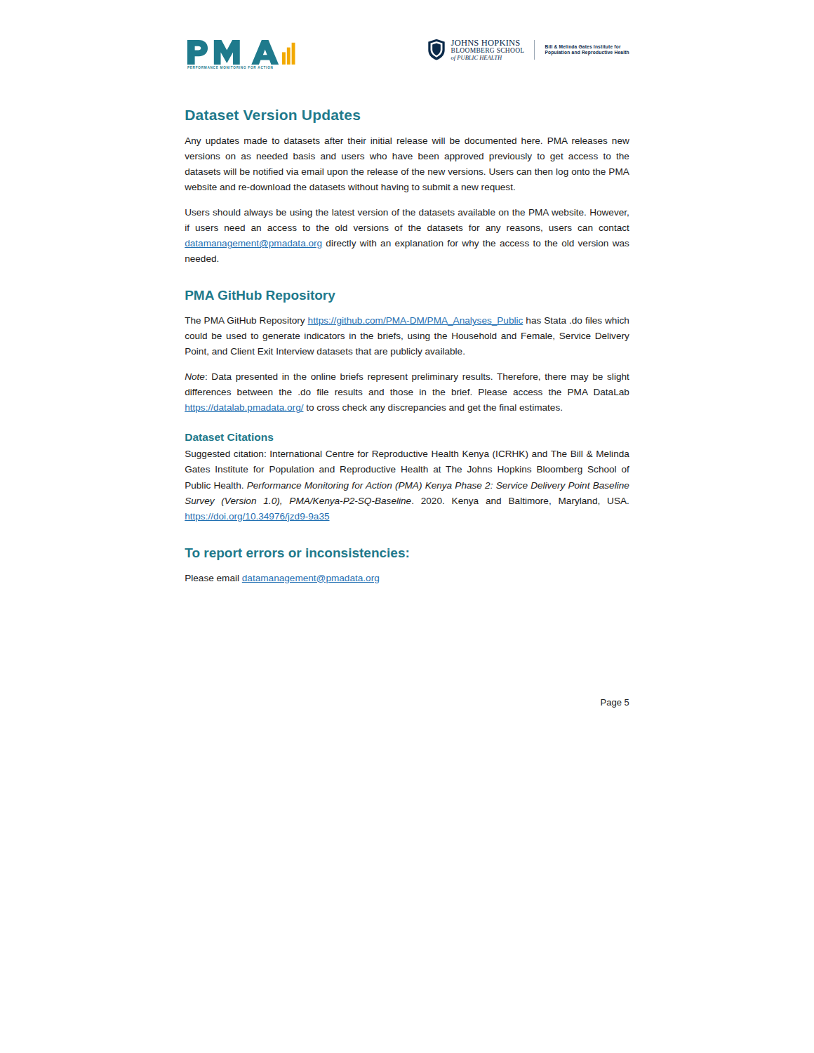PERFORMANCE MONITORING FOR ACTION
JOHNS HOPKINS
BLOOMBERG SCHOOL
of PUBLIC HEALTH
Bill & Melinda Gates Institute for
Population and Reproductive Health
Dataset Version Updates
Any updates made to datasets after their initial release will be documented here. PMA releases new versions on as needed basis and users who have been approved previously to get access to the datasets will be notified via email upon the release of the new versions. Users can then log onto the PMA website and re-download the datasets without having to submit a new request.
Users should always be using the latest version of the datasets available on the PMA website. However, if users need an access to the old versions of the datasets for any reasons, users can contact datamanagement@pmadata.org directly with an explanation for why the access to the old version was needed.
PMA GitHub Repository
The PMA GitHub Repository https://github.com/PMA-DM/PMA_Analyses_Public has Stata .do files which could be used to generate indicators in the briefs, using the Household and Female, Service Delivery Point, and Client Exit Interview datasets that are publicly available.
Note: Data presented in the online briefs represent preliminary results. Therefore, there may be slight differences between the .do file results and those in the brief. Please access the PMA DataLab https://datalab.pmadata.org/ to cross check any discrepancies and get the final estimates.
Dataset Citations
Suggested citation: International Centre for Reproductive Health Kenya (ICRHK) and The Bill & Melinda Gates Institute for Population and Reproductive Health at The Johns Hopkins Bloomberg School of Public Health. Performance Monitoring for Action (PMA) Kenya Phase 2: Service Delivery Point Baseline Survey (Version 1.0), PMA/Kenya-P2-SQ-Baseline. 2020. Kenya and Baltimore, Maryland, USA. https://doi.org/10.34976/jzd9-9a35
To report errors or inconsistencies:
Please email datamanagement@pmadata.org
Page 5